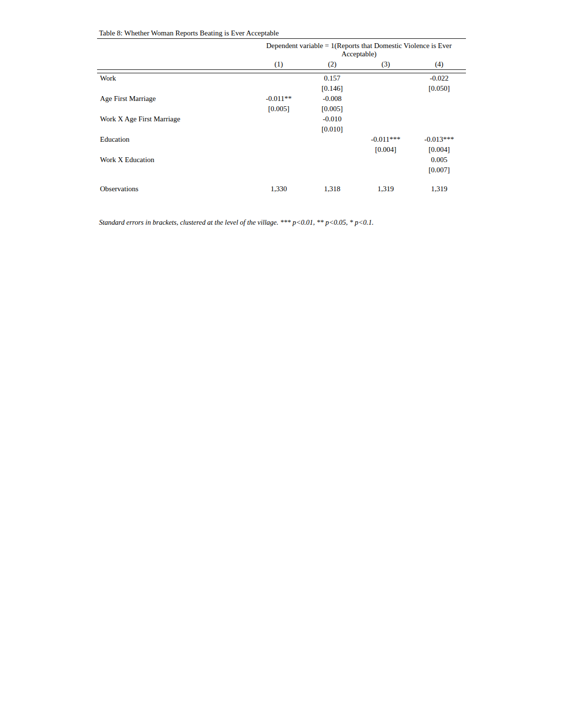Table 8: Whether Woman Reports Beating is Ever Acceptable
| | Dependent variable = 1(Reports that Domestic Violence is Ever Acceptable) |
| | (1) | (2) | (3) | (4) |
| Work | | 0.157 | | -0.022 |
| | | [0.146] | | [0.050] |
| Age First Marriage | -0.011** | -0.008 | | |
| | [0.005] | [0.005] | | |
| Work X Age First Marriage | | -0.010 | | |
| | | [0.010] | | |
| Education | | | -0.011*** | -0.013*** |
| | | | [0.004] | [0.004] |
| Work X Education | | | | 0.005 |
| | | | | [0.007] |
| Observations | 1,330 | 1,318 | 1,319 | 1,319 |
Standard errors in brackets, clustered at the level of the village. *** p<0.01, ** p<0.05, * p<0.1.